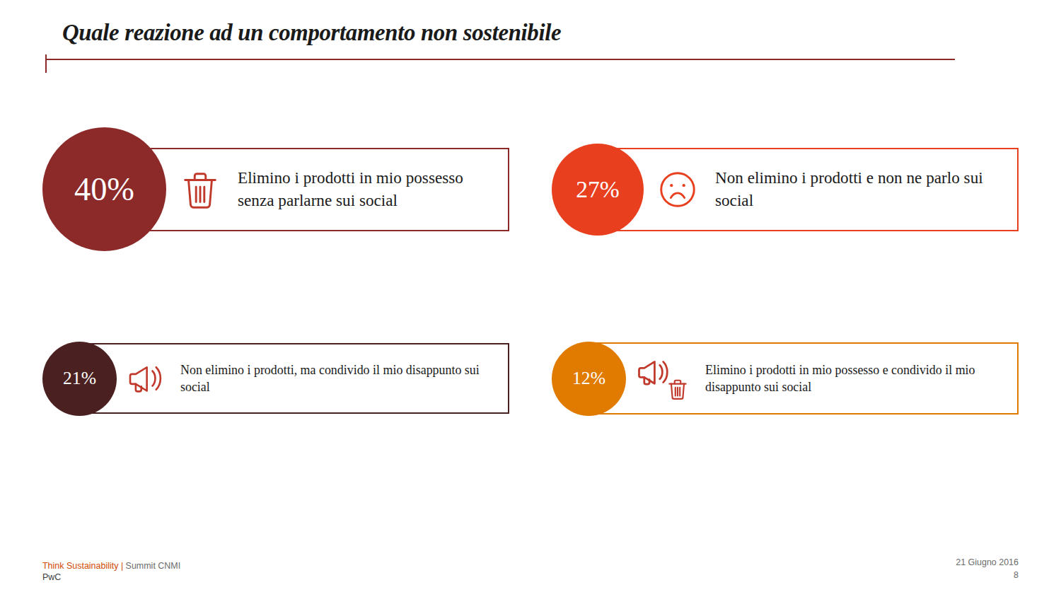Quale reazione ad un comportamento non sostenibile
40%
Elimino i prodotti in mio possesso senza parlarne sui social
27%
Non elimino i prodotti e non ne parlo sui social
21%
Non elimino i prodotti, ma condivido il mio disappunto sui social
12%
Elimino i prodotti in mio possesso e condivido il mio disappunto sui social
Think Sustainability | Summit CNMI
PwC
21 Giugno 2016
8